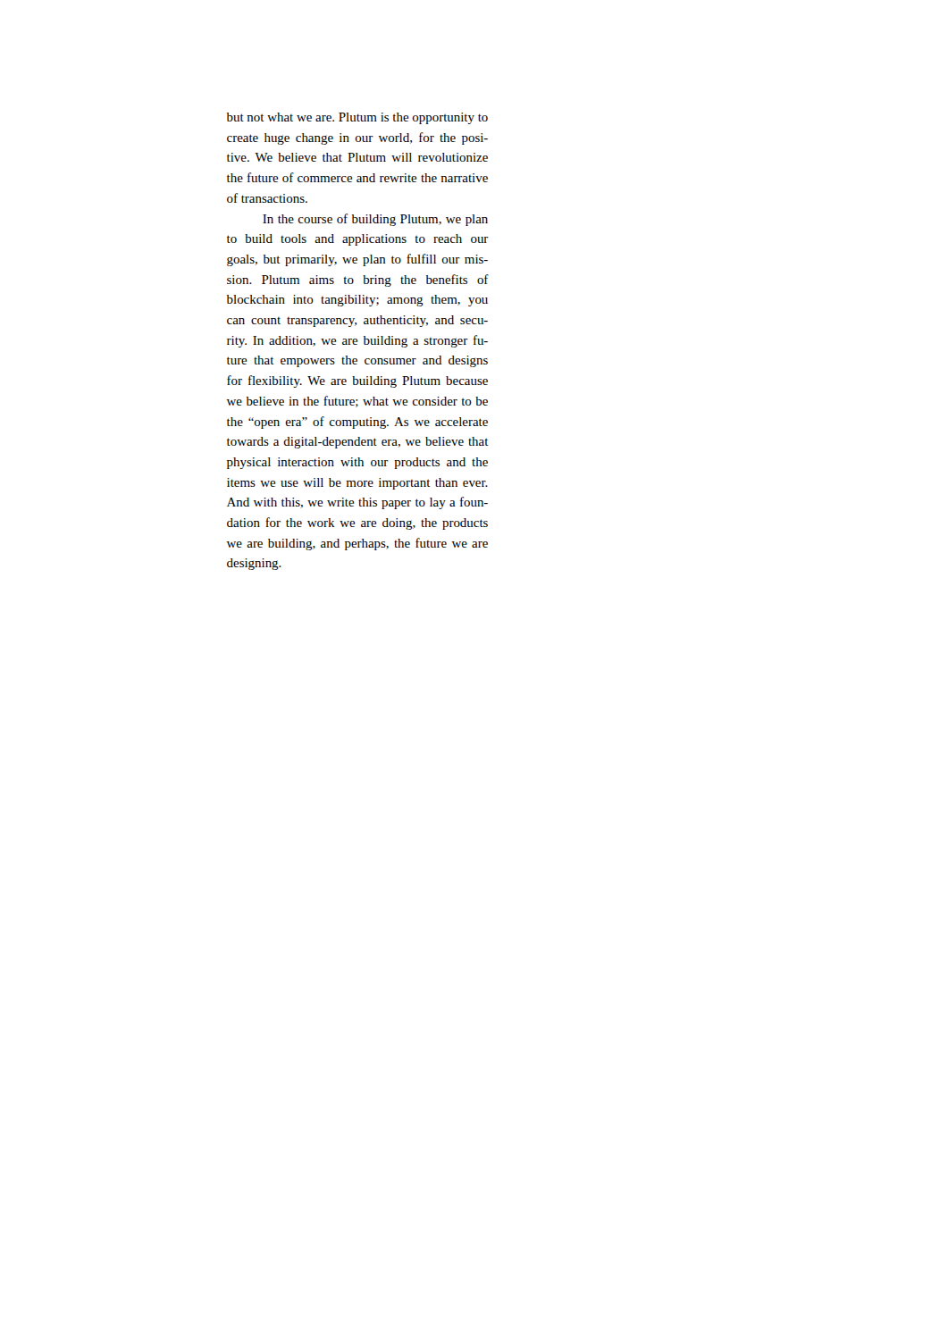but not what we are. Plutum is the opportunity to create huge change in our world, for the positive. We believe that Plutum will revolutionize the future of commerce and rewrite the narrative of transactions.
In the course of building Plutum, we plan to build tools and applications to reach our goals, but primarily, we plan to fulfill our mission. Plutum aims to bring the benefits of blockchain into tangibility; among them, you can count transparency, authenticity, and security. In addition, we are building a stronger future that empowers the consumer and designs for flexibility. We are building Plutum because we believe in the future; what we consider to be the “open era” of computing. As we accelerate towards a digital-dependent era, we believe that physical interaction with our products and the items we use will be more important than ever. And with this, we write this paper to lay a foundation for the work we are doing, the products we are building, and perhaps, the future we are designing.